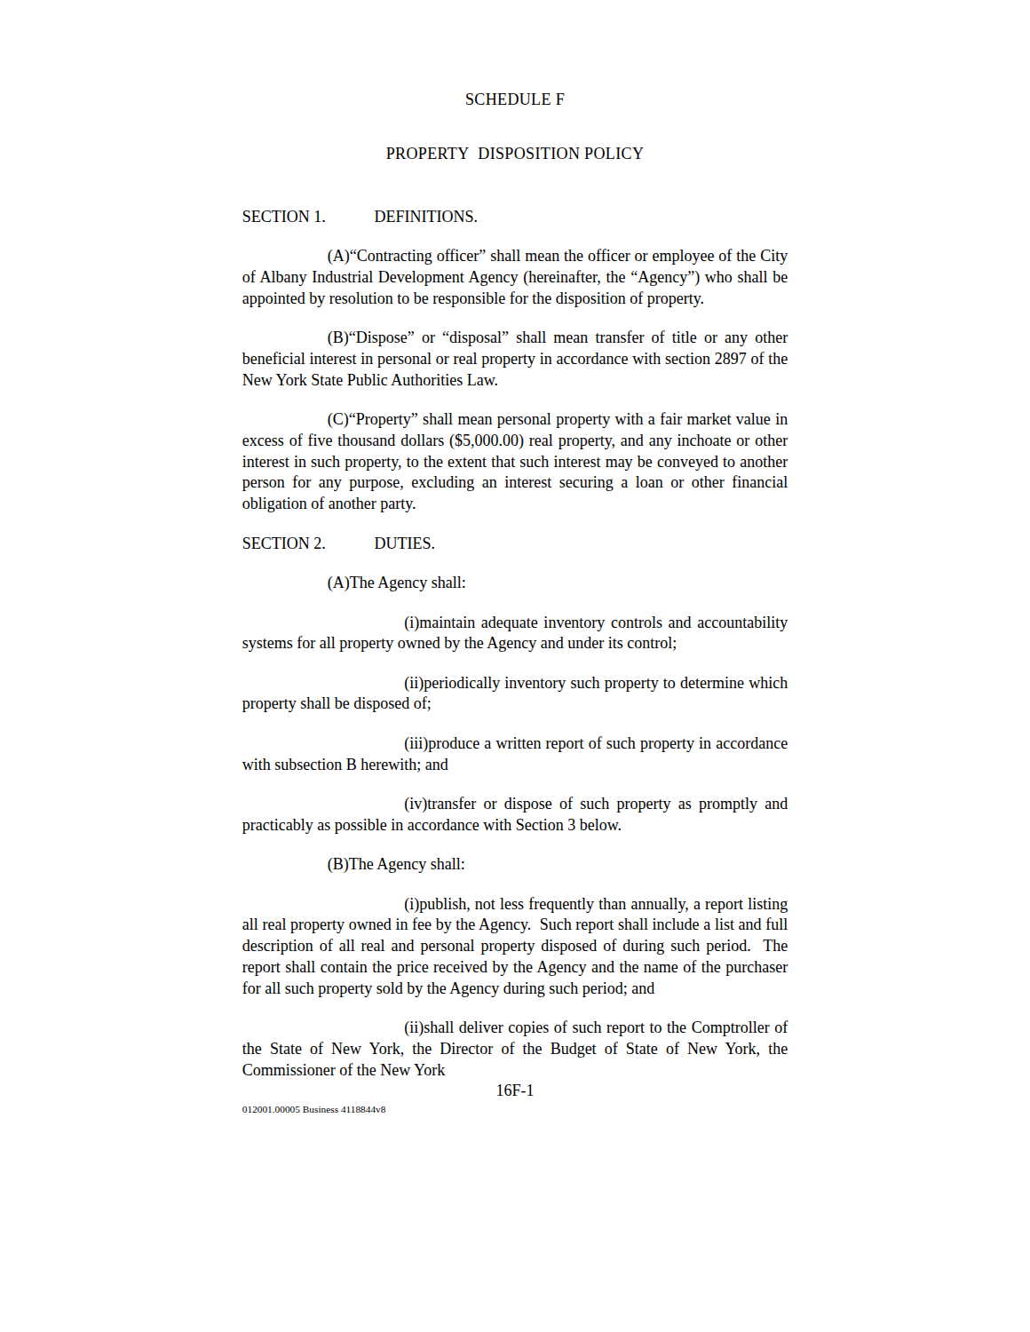SCHEDULE F
PROPERTY DISPOSITION POLICY
SECTION 1. DEFINITIONS.
(A)“Contracting officer” shall mean the officer or employee of the City of Albany Industrial Development Agency (hereinafter, the “Agency”) who shall be appointed by resolution to be responsible for the disposition of property.
(B)“Dispose” or “disposal” shall mean transfer of title or any other beneficial interest in personal or real property in accordance with section 2897 of the New York State Public Authorities Law.
(C)“Property” shall mean personal property with a fair market value in excess of five thousand dollars ($5,000.00) real property, and any inchoate or other interest in such property, to the extent that such interest may be conveyed to another person for any purpose, excluding an interest securing a loan or other financial obligation of another party.
SECTION 2. DUTIES.
(A) The Agency shall:
(i) maintain adequate inventory controls and accountability systems for all property owned by the Agency and under its control;
(ii) periodically inventory such property to determine which property shall be disposed of;
(iii) produce a written report of such property in accordance with subsection B herewith; and
(iv) transfer or dispose of such property as promptly and practicably as possible in accordance with Section 3 below.
(B) The Agency shall:
(i) publish, not less frequently than annually, a report listing all real property owned in fee by the Agency. Such report shall include a list and full description of all real and personal property disposed of during such period. The report shall contain the price received by the Agency and the name of the purchaser for all such property sold by the Agency during such period; and
(ii) shall deliver copies of such report to the Comptroller of the State of New York, the Director of the Budget of State of New York, the Commissioner of the New York
16F-1
012001.00005 Business 4118844v8